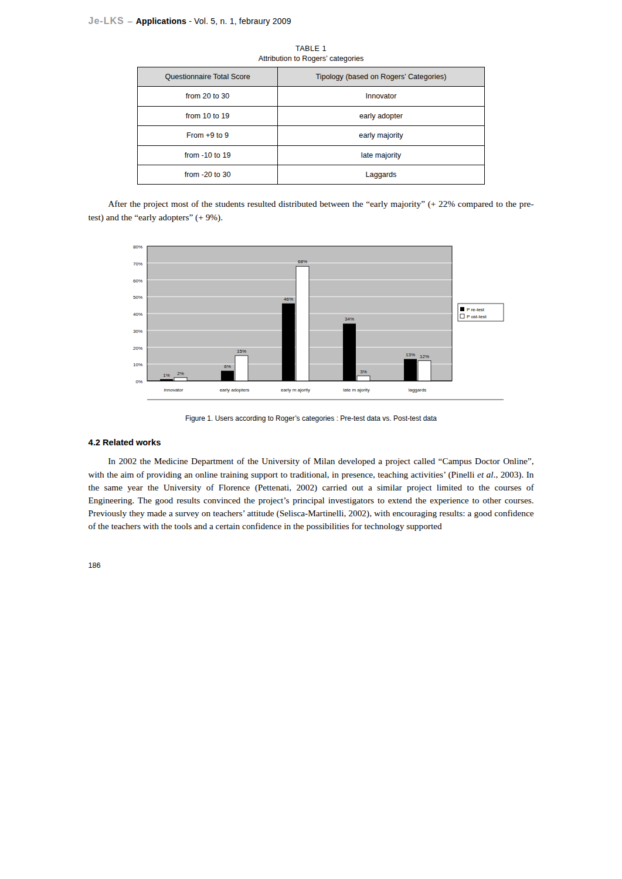Je-LKS–Applications - Vol. 5, n. 1, febraury 2009
TABLE 1
Attribution to Rogers’ categories
| Questionnaire Total Score | Tipology (based on Rogers’ Categories) |
| --- | --- |
| from 20 to 30 | Innovator |
| from 10 to 19 | early adopter |
| From +9 to 9 | early majority |
| from -10 to 19 | late majority |
| from -20 to 30 | Laggards |
After the project most of the students resulted distributed between the “early majority” (+ 22% compared to the pre-test) and the “early adopters” (+ 9%).
80% 70% 60% 50% 40% 30% 20% 10% 0% 1% 2% 6% 15% 46% 68% 34% 3% 13% 12% innovator early adopters early m ajority late m ajority laggards P re-test P ost-test
Figure 1. Users according to Roger’s categories : Pre-test data vs. Post-test data
4.2 Related works
In 2002 the Medicine Department of the University of Milan developed a project called “Campus Doctor Online”, with the aim of providing an online training support to traditional, in presence, teaching activities’ (Pinelli et al., 2003). In the same year the University of Florence (Pettenati, 2002) carried out a similar project limited to the courses of Engineering. The good results convinced the project’s principal investigators to extend the experience to other courses. Previously they made a survey on teachers’ attitude (Selisca-Martinelli, 2002), with encouraging results: a good confidence of the teachers with the tools and a certain confidence in the possibilities for technology supported
186